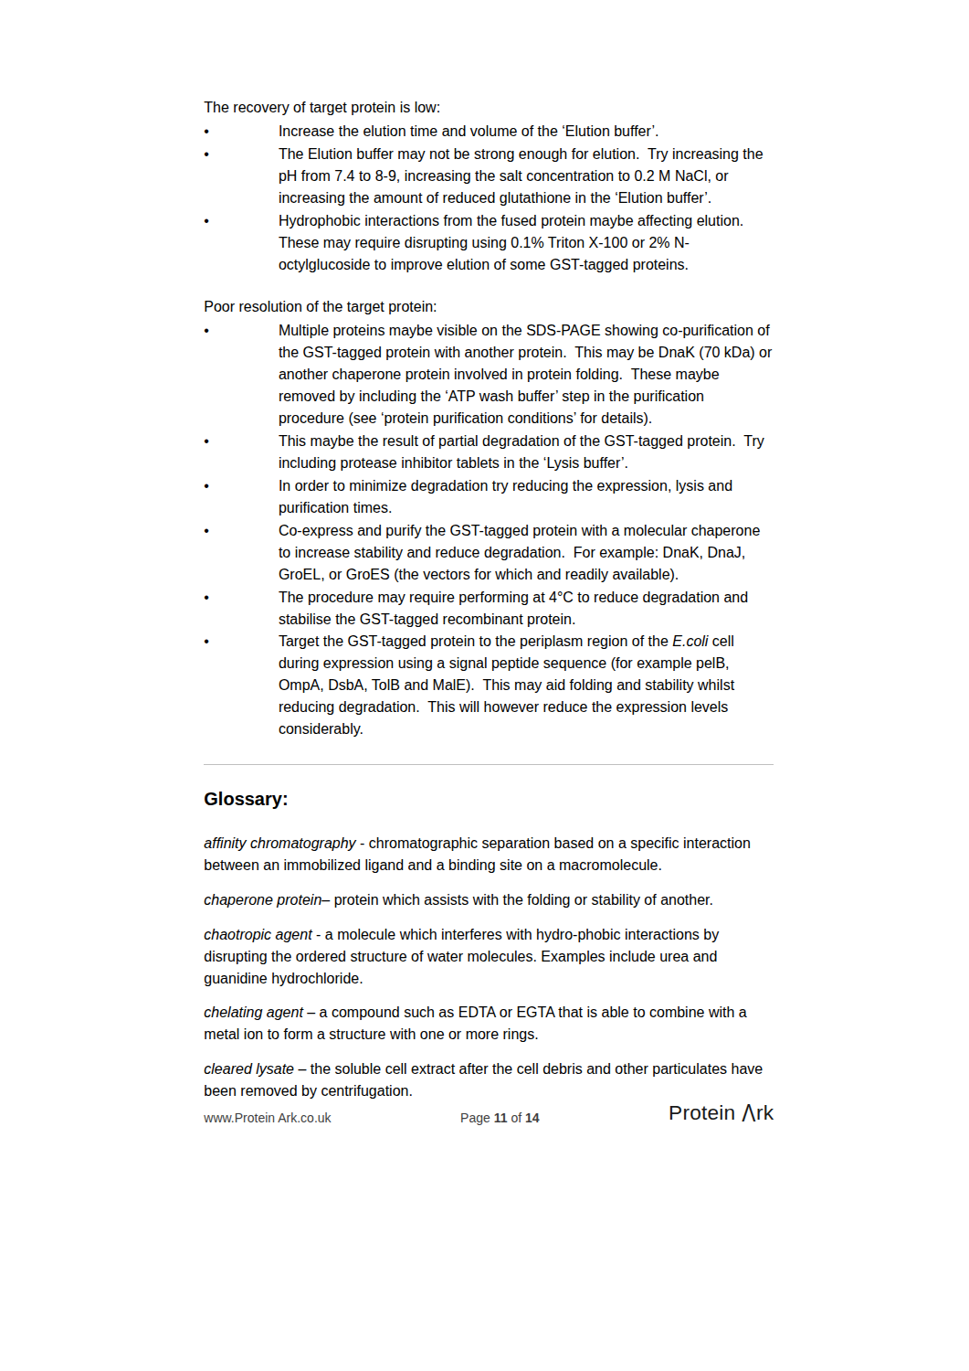The recovery of target protein is low:
Increase the elution time and volume of the ‘Elution buffer’.
The Elution buffer may not be strong enough for elution. Try increasing the pH from 7.4 to 8-9, increasing the salt concentration to 0.2 M NaCl, or increasing the amount of reduced glutathione in the ‘Elution buffer’.
Hydrophobic interactions from the fused protein maybe affecting elution. These may require disrupting using 0.1% Triton X-100 or 2% N-octylglucoside to improve elution of some GST-tagged proteins.
Poor resolution of the target protein:
Multiple proteins maybe visible on the SDS-PAGE showing co-purification of the GST-tagged protein with another protein. This may be DnaK (70 kDa) or another chaperone protein involved in protein folding. These maybe removed by including the ‘ATP wash buffer’ step in the purification procedure (see ‘protein purification conditions’ for details).
This maybe the result of partial degradation of the GST-tagged protein. Try including protease inhibitor tablets in the ‘Lysis buffer’.
In order to minimize degradation try reducing the expression, lysis and purification times.
Co-express and purify the GST-tagged protein with a molecular chaperone to increase stability and reduce degradation. For example: DnaK, DnaJ, GroEL, or GroES (the vectors for which and readily available).
The procedure may require performing at 4°C to reduce degradation and stabilise the GST-tagged recombinant protein.
Target the GST-tagged protein to the periplasm region of the E.coli cell during expression using a signal peptide sequence (for example pelB, OmpA, DsbA, TolB and MalE). This may aid folding and stability whilst reducing degradation. This will however reduce the expression levels considerably.
Glossary:
affinity chromatography - chromatographic separation based on a specific interaction between an immobilized ligand and a binding site on a macromolecule.
chaperone protein– protein which assists with the folding or stability of another.
chaotropic agent - a molecule which interferes with hydro-phobic interactions by disrupting the ordered structure of water molecules. Examples include urea and guanidine hydrochloride.
chelating agent – a compound such as EDTA or EGTA that is able to combine with a metal ion to form a structure with one or more rings.
cleared lysate – the soluble cell extract after the cell debris and other particulates have been removed by centrifugation.
www.Protein Ark.co.uk
Page 11 of 14
Protein Λrk